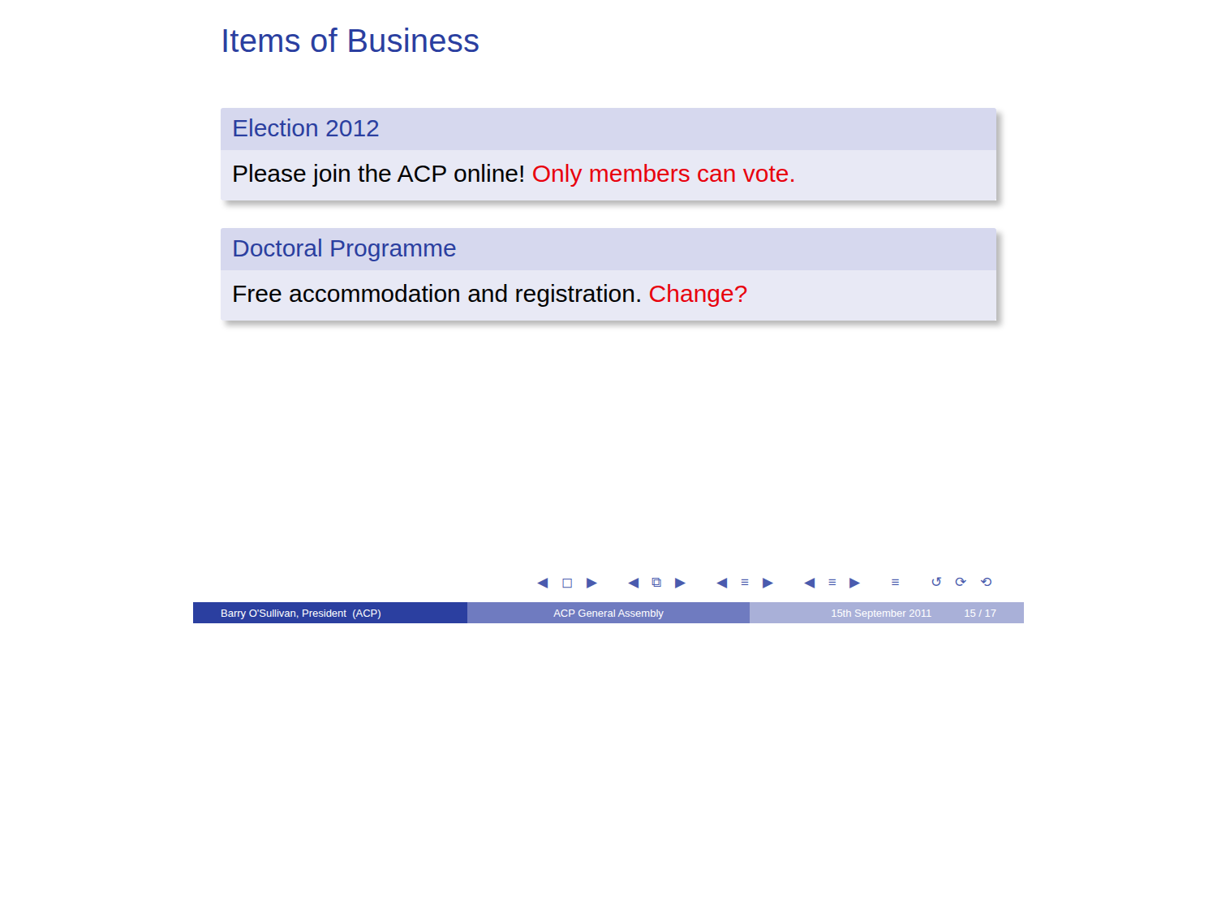Items of Business
Election 2012
Please join the ACP online! Only members can vote.
Doctoral Programme
Free accommodation and registration. Change?
◀ ◻ ▶ ◀ ⧉ ▶ ◀ ≡ ▶ ◀ ≡ ▶ ≡ ↺ ⟳ ⟲
Barry O'Sullivan, President (ACP)
ACP General Assembly
15th September 201115 / 17